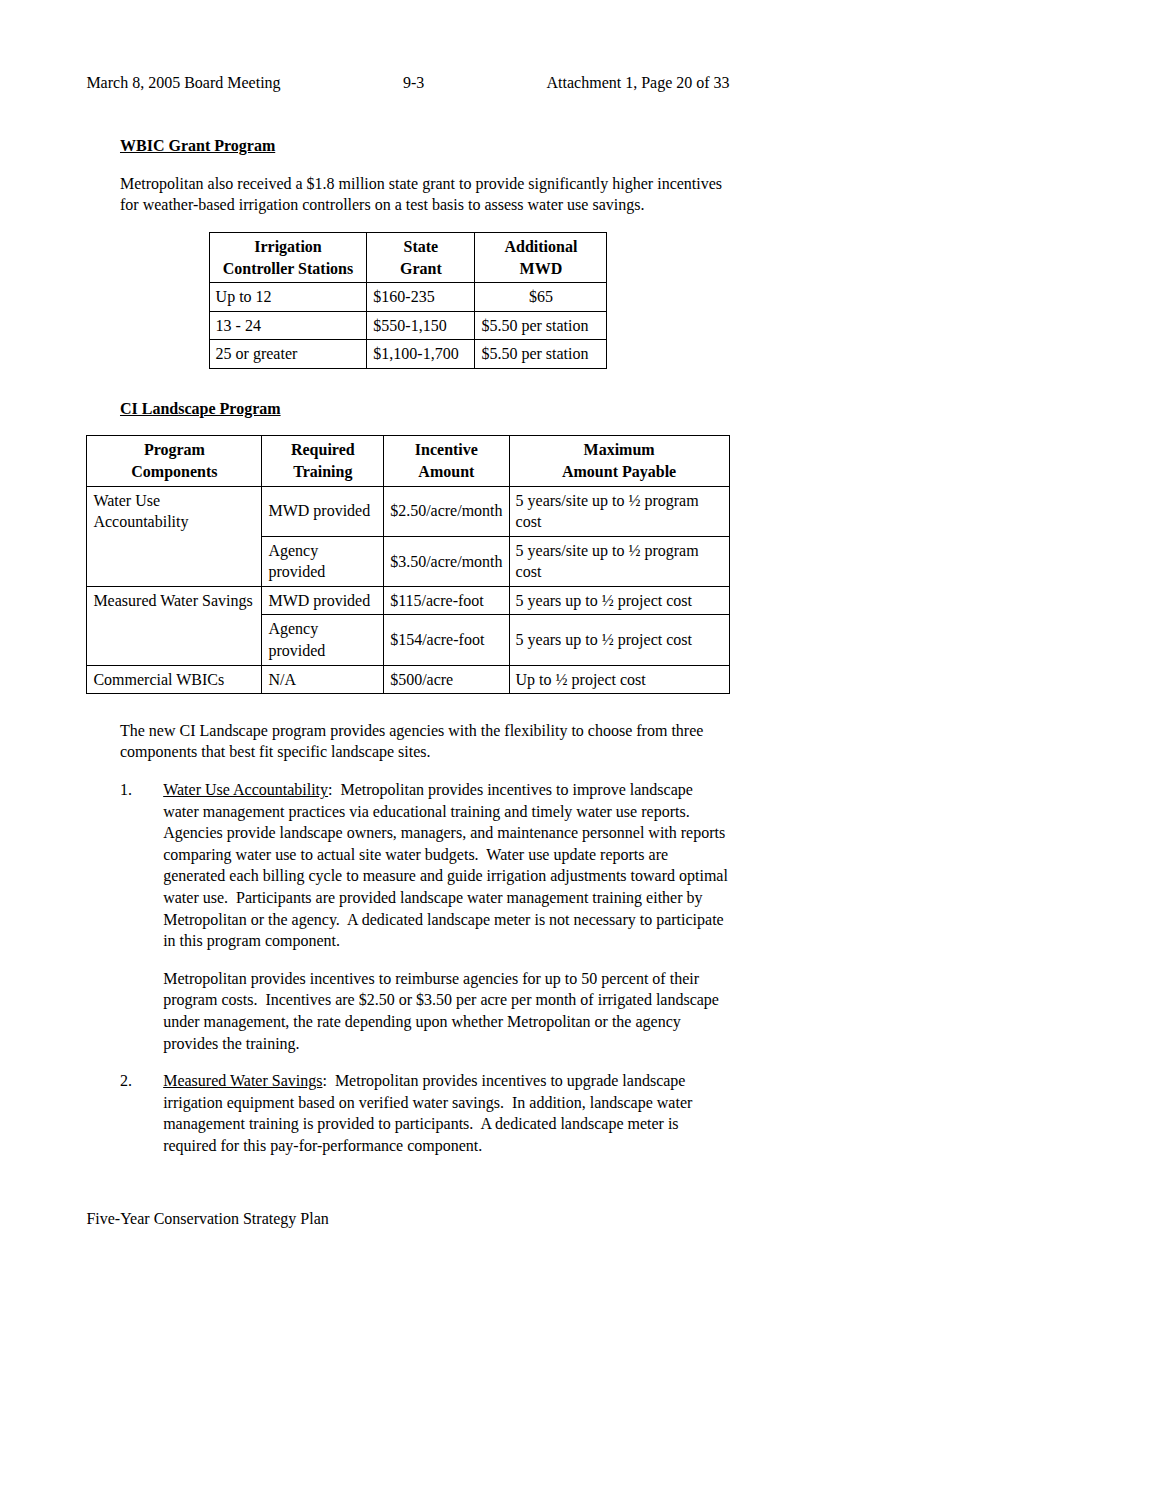March 8, 2005 Board Meeting
9-3
Attachment 1, Page 20 of 33
WBIC Grant Program
Metropolitan also received a $1.8 million state grant to provide significantly higher incentives for weather-based irrigation controllers on a test basis to assess water use savings.
| Irrigation Controller Stations | State Grant | Additional MWD |
| --- | --- | --- |
| Up to 12 | $160-235 | $65 |
| 13 - 24 | $550-1,150 | $5.50 per station |
| 25 or greater | $1,100-1,700 | $5.50 per station |
CI Landscape Program
| Program Components | Required Training | Incentive Amount | Maximum Amount Payable |
| --- | --- | --- | --- |
| Water Use Accountability | MWD provided | $2.50/acre/month | 5 years/site up to ½ program cost |
| | Agency provided | $3.50/acre/month | 5 years/site up to ½ program cost |
| Measured Water Savings | MWD provided | $115/acre-foot | 5 years up to ½ project cost |
| | Agency provided | $154/acre-foot | 5 years up to ½ project cost |
| Commercial WBICs | N/A | $500/acre | Up to ½ project cost |
The new CI Landscape program provides agencies with the flexibility to choose from three components that best fit specific landscape sites.
1.
Water Use Accountability: Metropolitan provides incentives to improve landscape water management practices via educational training and timely water use reports. Agencies provide landscape owners, managers, and maintenance personnel with reports comparing water use to actual site water budgets. Water use update reports are generated each billing cycle to measure and guide irrigation adjustments toward optimal water use. Participants are provided landscape water management training either by Metropolitan or the agency. A dedicated landscape meter is not necessary to participate in this program component.
Metropolitan provides incentives to reimburse agencies for up to 50 percent of their program costs. Incentives are $2.50 or $3.50 per acre per month of irrigated landscape under management, the rate depending upon whether Metropolitan or the agency provides the training.
2.
Measured Water Savings: Metropolitan provides incentives to upgrade landscape irrigation equipment based on verified water savings. In addition, landscape water management training is provided to participants. A dedicated landscape meter is required for this pay-for-performance component.
Five-Year Conservation Strategy Plan